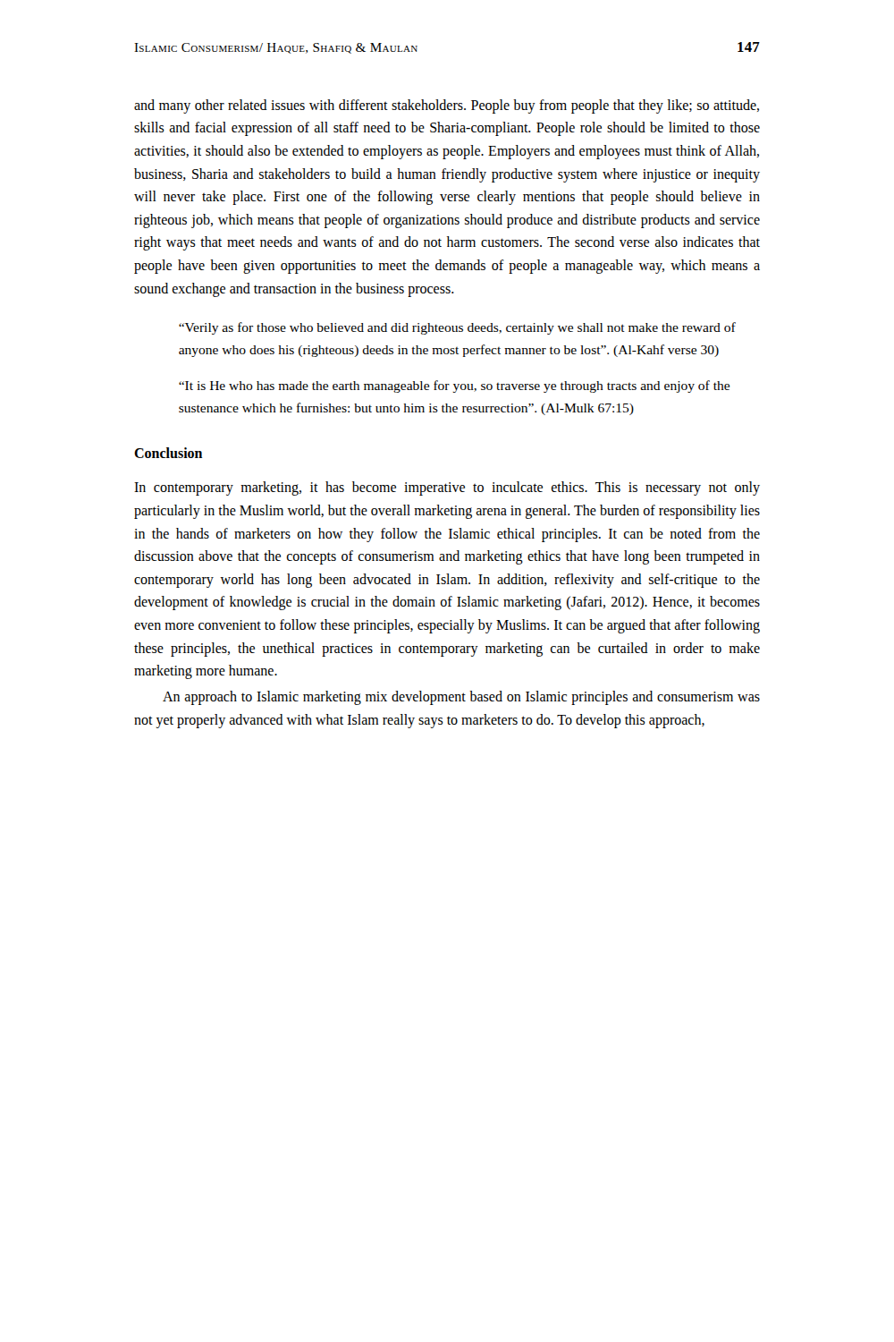Islamic Consumerism/ Haque, Shafiq & Maulan 147
and many other related issues with different stakeholders. People buy from people that they like; so attitude, skills and facial expression of all staff need to be Sharia-compliant. People role should be limited to those activities, it should also be extended to employers as people. Employers and employees must think of Allah, business, Sharia and stakeholders to build a human friendly productive system where injustice or inequity will never take place. First one of the following verse clearly mentions that people should believe in righteous job, which means that people of organizations should produce and distribute products and service right ways that meet needs and wants of and do not harm customers. The second verse also indicates that people have been given opportunities to meet the demands of people a manageable way, which means a sound exchange and transaction in the business process.
“Verily as for those who believed and did righteous deeds, certainly we shall not make the reward of anyone who does his (righteous) deeds in the most perfect manner to be lost”. (Al-Kahf verse 30)
“It is He who has made the earth manageable for you, so traverse ye through tracts and enjoy of the sustenance which he furnishes: but unto him is the resurrection”. (Al-Mulk 67:15)
Conclusion
In contemporary marketing, it has become imperative to inculcate ethics. This is necessary not only particularly in the Muslim world, but the overall marketing arena in general. The burden of responsibility lies in the hands of marketers on how they follow the Islamic ethical principles. It can be noted from the discussion above that the concepts of consumerism and marketing ethics that have long been trumpeted in contemporary world has long been advocated in Islam. In addition, reflexivity and self-critique to the development of knowledge is crucial in the domain of Islamic marketing (Jafari, 2012). Hence, it becomes even more convenient to follow these principles, especially by Muslims. It can be argued that after following these principles, the unethical practices in contemporary marketing can be curtailed in order to make marketing more humane.
An approach to Islamic marketing mix development based on Islamic principles and consumerism was not yet properly advanced with what Islam really says to marketers to do. To develop this approach,